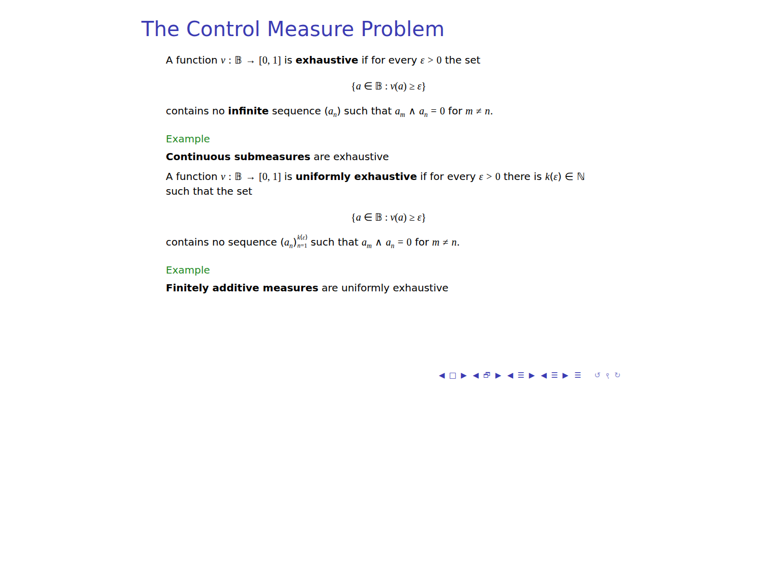The Control Measure Problem
A function ν : 𝔹 → [0, 1] is exhaustive if for every ε > 0 the set
{a ∈ 𝔹 : ν(a) ≥ ε}
contains no infinite sequence (an) such that am ∧ an = 0 for m ≠ n.
Example
Continuous submeasures are exhaustive
A function ν : 𝔹 → [0, 1] is uniformly exhaustive if for every ε > 0 there is k(ε) ∈ ℕ such that the set
{a ∈ 𝔹 : ν(a) ≥ ε}
contains no sequence (an)k(ε) n=1 such that am ∧ an = 0 for m ≠ n.
Example
Finitely additive measures are uniformly exhaustive
◀ □ ▶◀ 🗗 ▶◀ ☰ ▶◀ ☰ ▶☰ ↺ ९ ↻